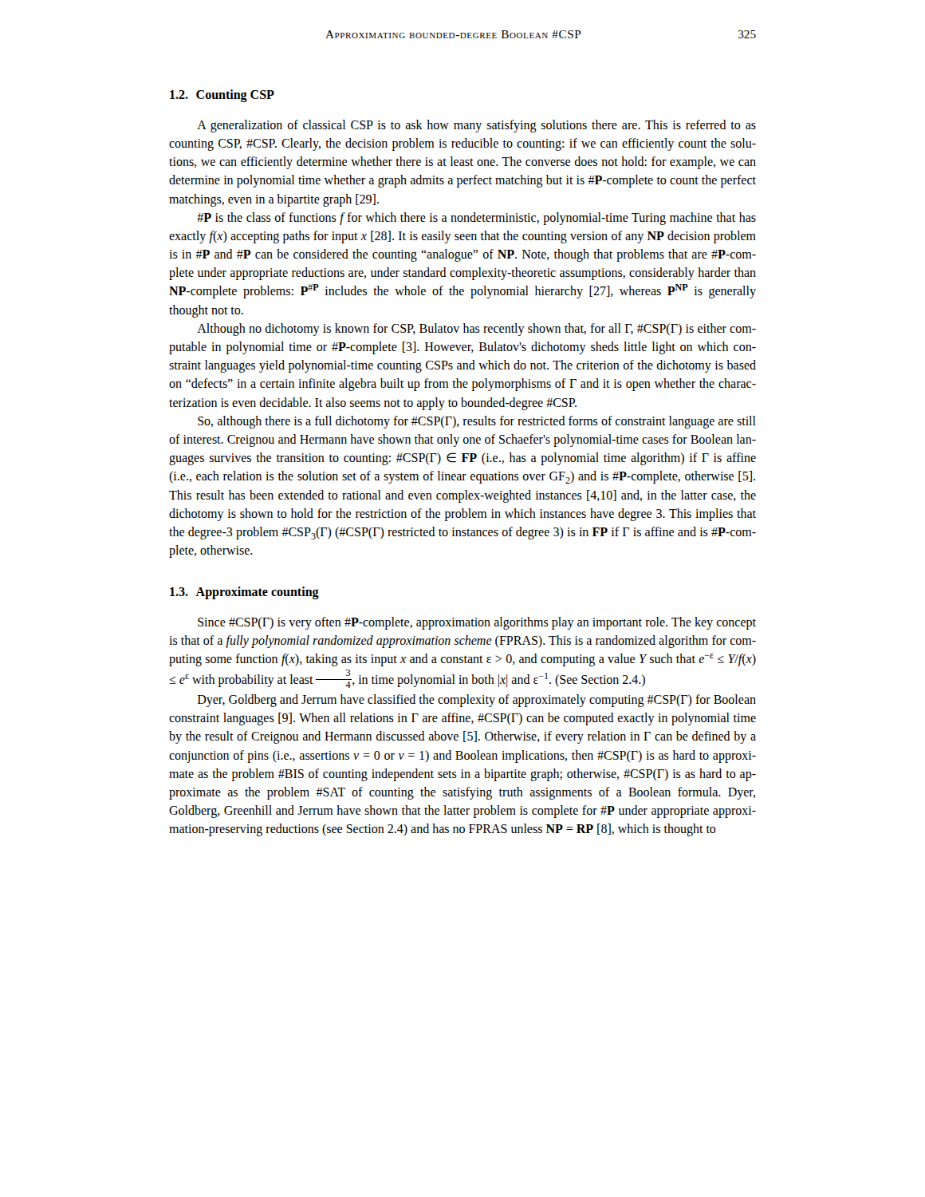Approximating bounded-degree Boolean #CSP 325
1.2. Counting CSP
A generalization of classical CSP is to ask how many satisfying solutions there are. This is referred to as counting CSP, #CSP. Clearly, the decision problem is reducible to counting: if we can efficiently count the solutions, we can efficiently determine whether there is at least one. The converse does not hold: for example, we can determine in polynomial time whether a graph admits a perfect matching but it is #P-complete to count the perfect matchings, even in a bipartite graph [29].
#P is the class of functions f for which there is a nondeterministic, polynomial-time Turing machine that has exactly f(x) accepting paths for input x [28]. It is easily seen that the counting version of any NP decision problem is in #P and #P can be considered the counting “analogue” of NP. Note, though that problems that are #P-complete under appropriate reductions are, under standard complexity-theoretic assumptions, considerably harder than NP-complete problems: P#P includes the whole of the polynomial hierarchy [27], whereas PNP is generally thought not to.
Although no dichotomy is known for CSP, Bulatov has recently shown that, for all Γ, #CSP(Γ) is either computable in polynomial time or #P-complete [3]. However, Bulatov's dichotomy sheds little light on which constraint languages yield polynomial-time counting CSPs and which do not. The criterion of the dichotomy is based on “defects” in a certain infinite algebra built up from the polymorphisms of Γ and it is open whether the characterization is even decidable. It also seems not to apply to bounded-degree #CSP.
So, although there is a full dichotomy for #CSP(Γ), results for restricted forms of constraint language are still of interest. Creignou and Hermann have shown that only one of Schaefer's polynomial-time cases for Boolean languages survives the transition to counting: #CSP(Γ) ∈ FP (i.e., has a polynomial time algorithm) if Γ is affine (i.e., each relation is the solution set of a system of linear equations over GF2) and is #P-complete, otherwise [5]. This result has been extended to rational and even complex-weighted instances [4,10] and, in the latter case, the dichotomy is shown to hold for the restriction of the problem in which instances have degree 3. This implies that the degree-3 problem #CSP3(Γ) (#CSP(Γ) restricted to instances of degree 3) is in FP if Γ is affine and is #P-complete, otherwise.
1.3. Approximate counting
Since #CSP(Γ) is very often #P-complete, approximation algorithms play an important role. The key concept is that of a fully polynomial randomized approximation scheme (FPRAS). This is a randomized algorithm for computing some function f(x), taking as its input x and a constant ε > 0, and computing a value Y such that e−ε ≤ Y/f(x) ≤ eε with probability at least 34, in time polynomial in both |x| and ε−1. (See Section 2.4.)
Dyer, Goldberg and Jerrum have classified the complexity of approximately computing #CSP(Γ) for Boolean constraint languages [9]. When all relations in Γ are affine, #CSP(Γ) can be computed exactly in polynomial time by the result of Creignou and Hermann discussed above [5]. Otherwise, if every relation in Γ can be defined by a conjunction of pins (i.e., assertions v = 0 or v = 1) and Boolean implications, then #CSP(Γ) is as hard to approximate as the problem #BIS of counting independent sets in a bipartite graph; otherwise, #CSP(Γ) is as hard to approximate as the problem #SAT of counting the satisfying truth assignments of a Boolean formula. Dyer, Goldberg, Greenhill and Jerrum have shown that the latter problem is complete for #P under appropriate approximation-preserving reductions (see Section 2.4) and has no FPRAS unless NP = RP [8], which is thought to